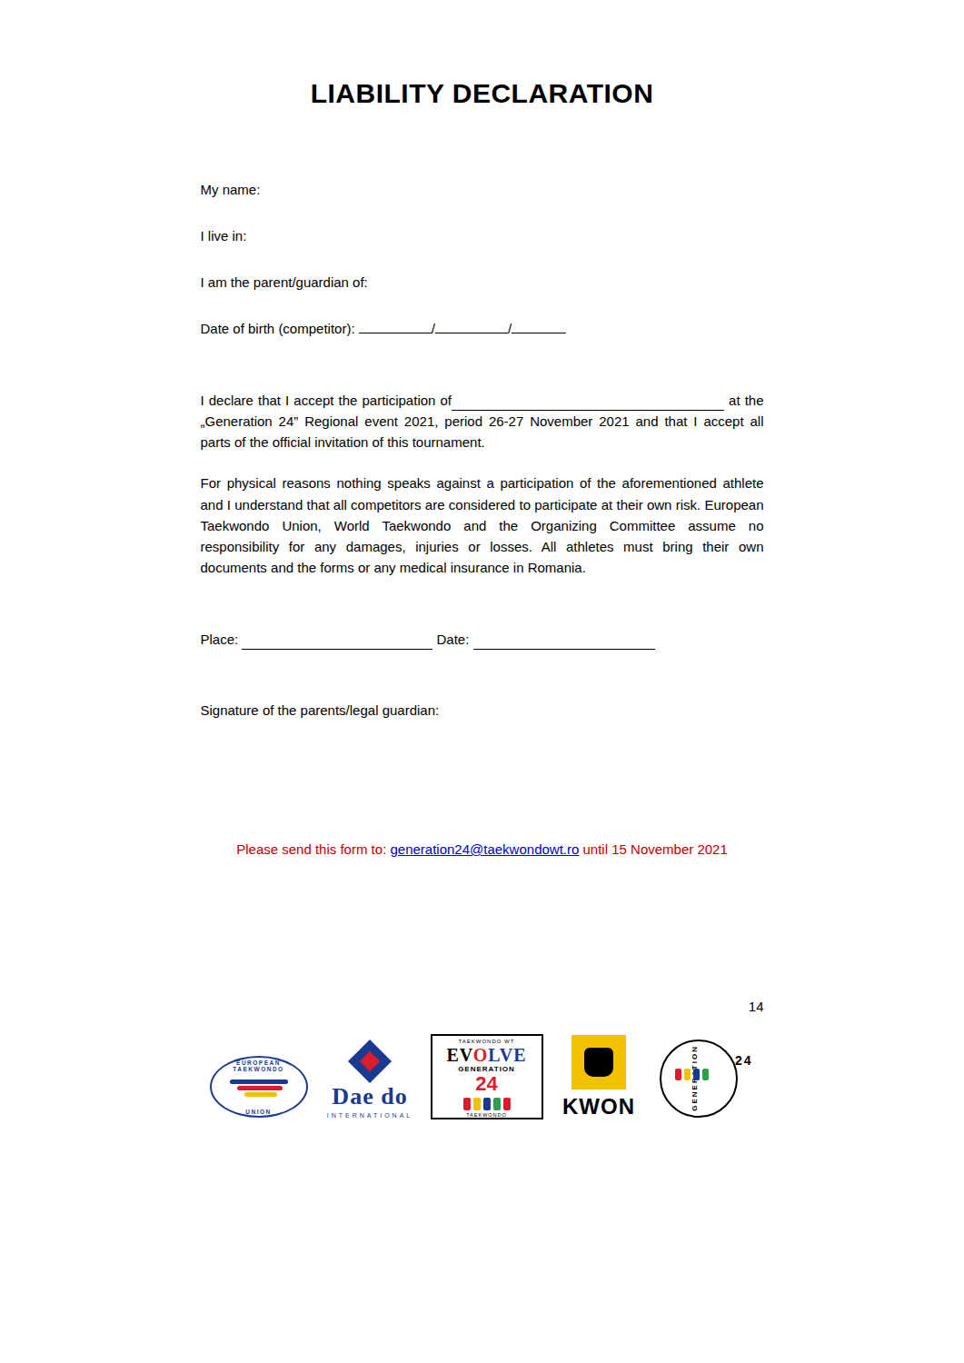LIABILITY DECLARATION
My name:
I live in:
I am the parent/guardian of:
Date of birth (competitor): / /
I declare that I accept the participation of at the „Generation 24” Regional event 2021, period 26-27 November 2021 and that I accept all parts of the official invitation of this tournament.
For physical reasons nothing speaks against a participation of the aforementioned athlete and I understand that all competitors are considered to participate at their own risk. European Taekwondo Union, World Taekwondo and the Organizing Committee assume no responsibility for any damages, injuries or losses. All athletes must bring their own documents and the forms or any medical insurance in Romania.
Place: Date:
Signature of the parents/legal guardian:
Please send this form to: generation24@taekwondowt.ro until 15 November 2021
14
EUROPEAN TAEKWONDO
UNION
Dae do
INTERNATIONAL
TAEKWONDO WT
EVOLVE
GENERATION
24
TAEKWONDO
KWON
GENERATION 24